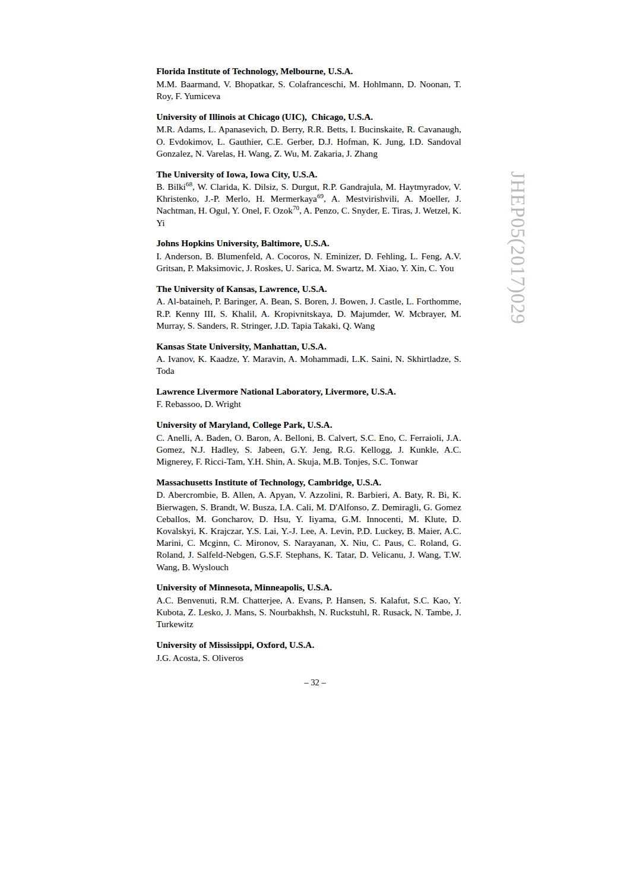JHEP05(2017)029
Florida Institute of Technology, Melbourne, U.S.A.
M.M. Baarmand, V. Bhopatkar, S. Colafranceschi, M. Hohlmann, D. Noonan, T. Roy, F. Yumiceva
University of Illinois at Chicago (UIC), Chicago, U.S.A.
M.R. Adams, L. Apanasevich, D. Berry, R.R. Betts, I. Bucinskaite, R. Cavanaugh, O. Evdokimov, L. Gauthier, C.E. Gerber, D.J. Hofman, K. Jung, I.D. Sandoval Gonzalez, N. Varelas, H. Wang, Z. Wu, M. Zakaria, J. Zhang
The University of Iowa, Iowa City, U.S.A.
B. Bilki68, W. Clarida, K. Dilsiz, S. Durgut, R.P. Gandrajula, M. Haytmyradov, V. Khristenko, J.-P. Merlo, H. Mermerkaya69, A. Mestvirishvili, A. Moeller, J. Nachtman, H. Ogul, Y. Onel, F. Ozok70, A. Penzo, C. Snyder, E. Tiras, J. Wetzel, K. Yi
Johns Hopkins University, Baltimore, U.S.A.
I. Anderson, B. Blumenfeld, A. Cocoros, N. Eminizer, D. Fehling, L. Feng, A.V. Gritsan, P. Maksimovic, J. Roskes, U. Sarica, M. Swartz, M. Xiao, Y. Xin, C. You
The University of Kansas, Lawrence, U.S.A.
A. Al-bataineh, P. Baringer, A. Bean, S. Boren, J. Bowen, J. Castle, L. Forthomme, R.P. Kenny III, S. Khalil, A. Kropivnitskaya, D. Majumder, W. Mcbrayer, M. Murray, S. Sanders, R. Stringer, J.D. Tapia Takaki, Q. Wang
Kansas State University, Manhattan, U.S.A.
A. Ivanov, K. Kaadze, Y. Maravin, A. Mohammadi, L.K. Saini, N. Skhirtladze, S. Toda
Lawrence Livermore National Laboratory, Livermore, U.S.A.
F. Rebassoo, D. Wright
University of Maryland, College Park, U.S.A.
C. Anelli, A. Baden, O. Baron, A. Belloni, B. Calvert, S.C. Eno, C. Ferraioli, J.A. Gomez, N.J. Hadley, S. Jabeen, G.Y. Jeng, R.G. Kellogg, J. Kunkle, A.C. Mignerey, F. Ricci-Tam, Y.H. Shin, A. Skuja, M.B. Tonjes, S.C. Tonwar
Massachusetts Institute of Technology, Cambridge, U.S.A.
D. Abercrombie, B. Allen, A. Apyan, V. Azzolini, R. Barbieri, A. Baty, R. Bi, K. Bierwagen, S. Brandt, W. Busza, I.A. Cali, M. D'Alfonso, Z. Demiragli, G. Gomez Ceballos, M. Goncharov, D. Hsu, Y. Iiyama, G.M. Innocenti, M. Klute, D. Kovalskyi, K. Krajczar, Y.S. Lai, Y.-J. Lee, A. Levin, P.D. Luckey, B. Maier, A.C. Marini, C. Mcginn, C. Mironov, S. Narayanan, X. Niu, C. Paus, C. Roland, G. Roland, J. Salfeld-Nebgen, G.S.F. Stephans, K. Tatar, D. Velicanu, J. Wang, T.W. Wang, B. Wyslouch
University of Minnesota, Minneapolis, U.S.A.
A.C. Benvenuti, R.M. Chatterjee, A. Evans, P. Hansen, S. Kalafut, S.C. Kao, Y. Kubota, Z. Lesko, J. Mans, S. Nourbakhsh, N. Ruckstuhl, R. Rusack, N. Tambe, J. Turkewitz
University of Mississippi, Oxford, U.S.A.
J.G. Acosta, S. Oliveros
– 32 –